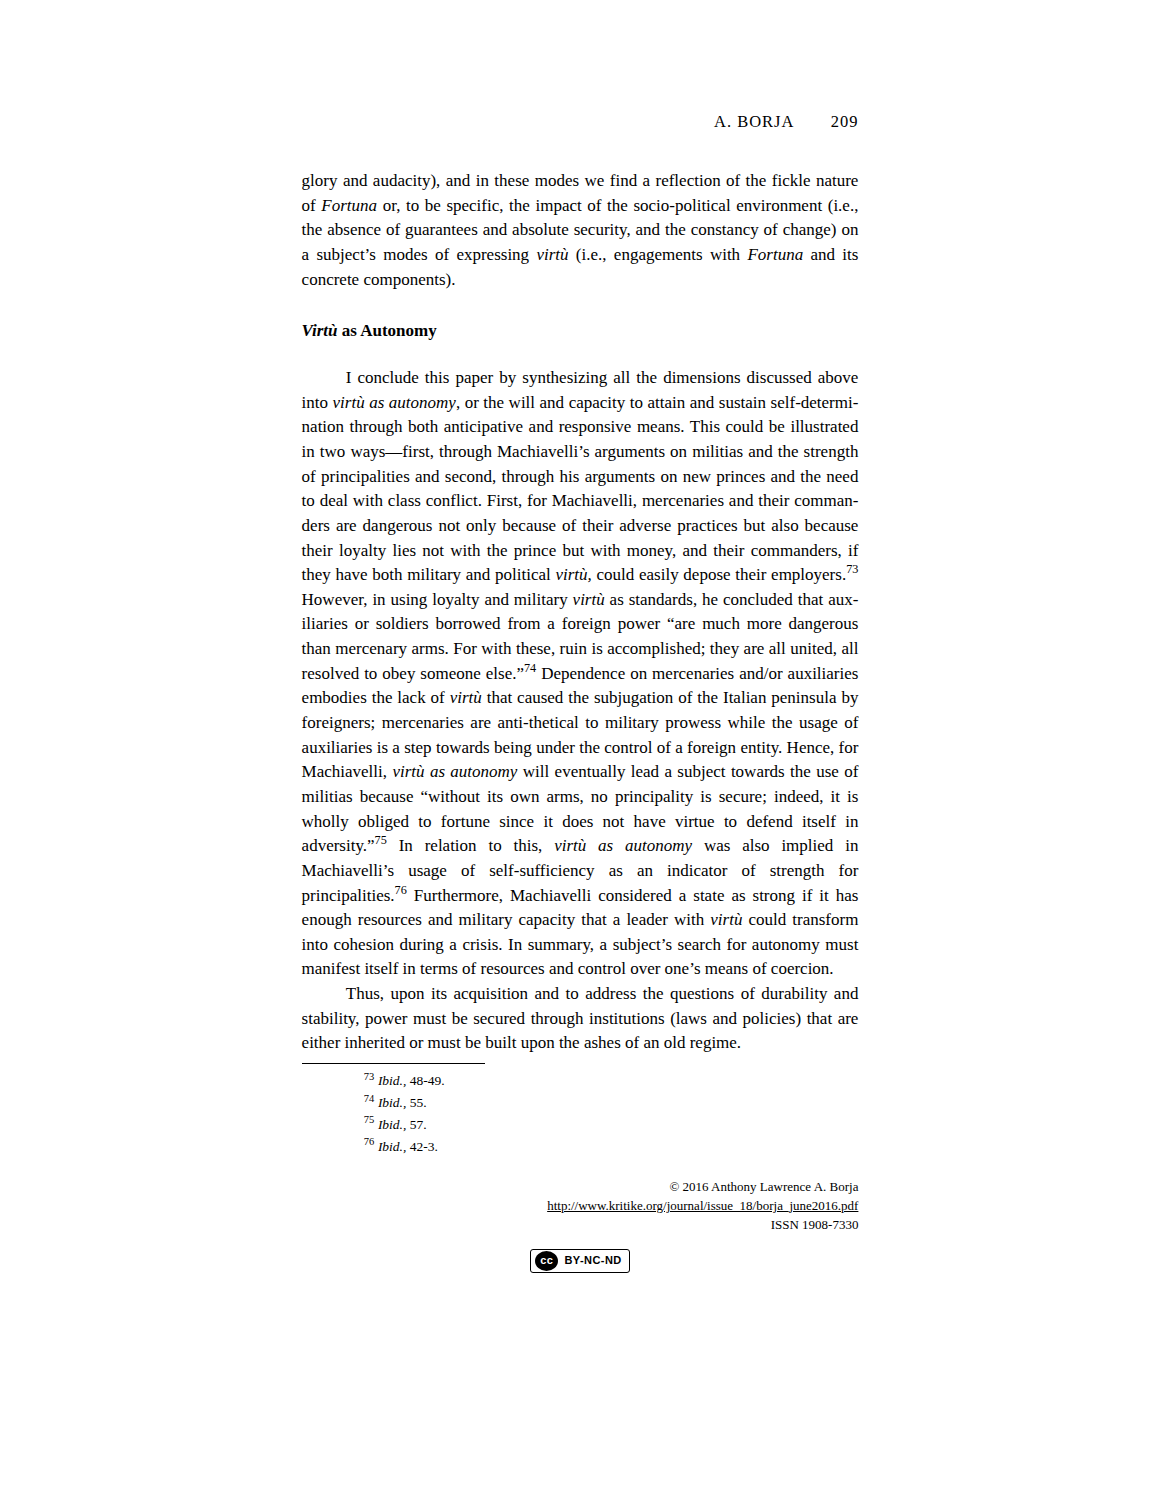A. BORJA209
glory and audacity), and in these modes we find a reflection of the fickle nature of Fortuna or, to be specific, the impact of the socio-political environment (i.e., the absence of guarantees and absolute security, and the constancy of change) on a subject’s modes of expressing virtù (i.e., engagements with Fortuna and its concrete components).
Virtù as Autonomy
I conclude this paper by synthesizing all the dimensions discussed above into virtù as autonomy, or the will and capacity to attain and sustain self-determination through both anticipative and responsive means. This could be illustrated in two ways—first, through Machiavelli’s arguments on militias and the strength of principalities and second, through his arguments on new princes and the need to deal with class conflict. First, for Machiavelli, mercenaries and their commanders are dangerous not only because of their adverse practices but also because their loyalty lies not with the prince but with money, and their commanders, if they have both military and political virtù, could easily depose their employers.73 However, in using loyalty and military virtù as standards, he concluded that auxiliaries or soldiers borrowed from a foreign power “are much more dangerous than mercenary arms. For with these, ruin is accomplished; they are all united, all resolved to obey someone else.”74 Dependence on mercenaries and/or auxiliaries embodies the lack of virtù that caused the subjugation of the Italian peninsula by foreigners; mercenaries are anti-thetical to military prowess while the usage of auxiliaries is a step towards being under the control of a foreign entity. Hence, for Machiavelli, virtù as autonomy will eventually lead a subject towards the use of militias because “without its own arms, no principality is secure; indeed, it is wholly obliged to fortune since it does not have virtue to defend itself in adversity.”75 In relation to this, virtù as autonomy was also implied in Machiavelli’s usage of self-sufficiency as an indicator of strength for principalities.76 Furthermore, Machiavelli considered a state as strong if it has enough resources and military capacity that a leader with virtù could transform into cohesion during a crisis. In summary, a subject’s search for autonomy must manifest itself in terms of resources and control over one’s means of coercion.
Thus, upon its acquisition and to address the questions of durability and stability, power must be secured through institutions (laws and policies) that are either inherited or must be built upon the ashes of an old regime.
73Ibid., 48-49.
74Ibid., 55.
75Ibid., 57.
76Ibid., 42-3.
© 2016 Anthony Lawrence A. Borja
http://www.kritike.org/journal/issue_18/borja_june2016.pdf
ISSN 1908-7330
cc BY-NC-ND